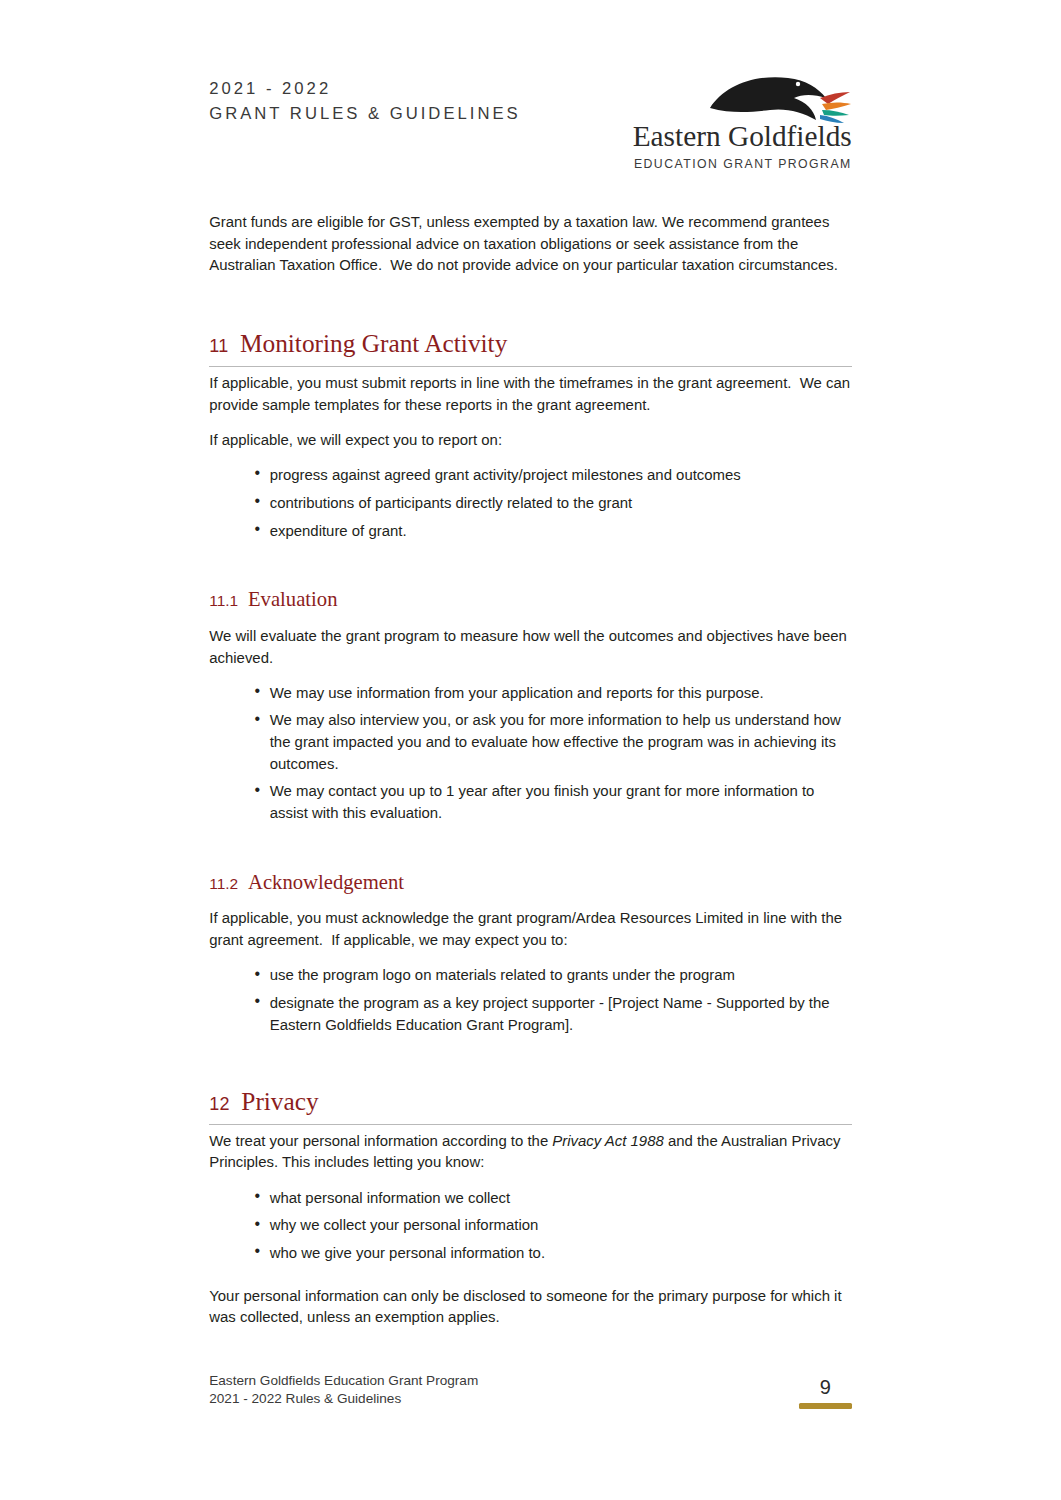2021 - 2022
Grant Rules & Guidelines
Eastern Goldfields
Education Grant Program
Grant funds are eligible for GST, unless exempted by a taxation law. We recommend grantees seek independent professional advice on taxation obligations or seek assistance from the Australian Taxation Office. We do not provide advice on your particular taxation circumstances.
11 Monitoring Grant Activity
If applicable, you must submit reports in line with the timeframes in the grant agreement. We can provide sample templates for these reports in the grant agreement.
If applicable, we will expect you to report on:
progress against agreed grant activity/project milestones and outcomes
contributions of participants directly related to the grant
expenditure of grant.
11.1 Evaluation
We will evaluate the grant program to measure how well the outcomes and objectives have been achieved.
We may use information from your application and reports for this purpose.
We may also interview you, or ask you for more information to help us understand how the grant impacted you and to evaluate how effective the program was in achieving its outcomes.
We may contact you up to 1 year after you finish your grant for more information to assist with this evaluation.
11.2 Acknowledgement
If applicable, you must acknowledge the grant program/Ardea Resources Limited in line with the grant agreement. If applicable, we may expect you to:
use the program logo on materials related to grants under the program
designate the program as a key project supporter - [Project Name - Supported by the Eastern Goldfields Education Grant Program].
12 Privacy
We treat your personal information according to the Privacy Act 1988 and the Australian Privacy Principles. This includes letting you know:
what personal information we collect
why we collect your personal information
who we give your personal information to.
Your personal information can only be disclosed to someone for the primary purpose for which it was collected, unless an exemption applies.
Eastern Goldfields Education Grant Program
2021 - 2022 Rules & Guidelines
9